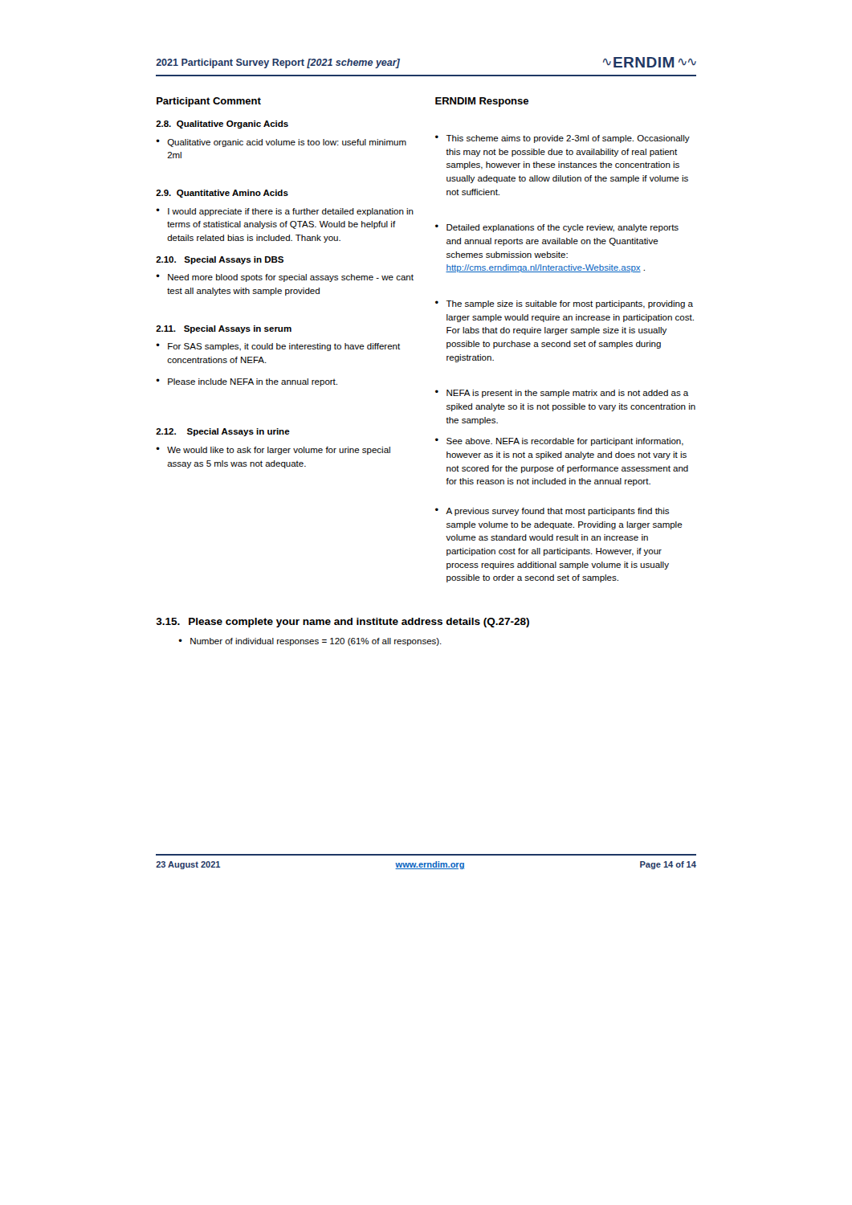2021 Participant Survey Report [2021 scheme year]
∿ ERNDIM ∿∿
Participant Comment
2.8. Qualitative Organic Acids
Qualitative organic acid volume is too low: useful minimum 2ml
2.9. Quantitative Amino Acids
I would appreciate if there is a further detailed explanation in terms of statistical analysis of QTAS. Would be helpful if details related bias is included. Thank you.
2.10. Special Assays in DBS
Need more blood spots for special assays scheme - we cant test all analytes with sample provided
2.11. Special Assays in serum
For SAS samples, it could be interesting to have different concentrations of NEFA.
Please include NEFA in the annual report.
2.12. Special Assays in urine
We would like to ask for larger volume for urine special assay as 5 mls was not adequate.
ERNDIM Response
This scheme aims to provide 2-3ml of sample. Occasionally this may not be possible due to availability of real patient samples, however in these instances the concentration is usually adequate to allow dilution of the sample if volume is not sufficient.
Detailed explanations of the cycle review, analyte reports and annual reports are available on the Quantitative schemes submission website: http://cms.erndimqa.nl/Interactive-Website.aspx .
The sample size is suitable for most participants, providing a larger sample would require an increase in participation cost. For labs that do require larger sample size it is usually possible to purchase a second set of samples during registration.
NEFA is present in the sample matrix and is not added as a spiked analyte so it is not possible to vary its concentration in the samples.
See above. NEFA is recordable for participant information, however as it is not a spiked analyte and does not vary it is not scored for the purpose of performance assessment and for this reason is not included in the annual report.
A previous survey found that most participants find this sample volume to be adequate. Providing a larger sample volume as standard would result in an increase in participation cost for all participants. However, if your process requires additional sample volume it is usually possible to order a second set of samples.
3.15. Please complete your name and institute address details (Q.27-28)
Number of individual responses = 120 (61% of all responses).
23 August 2021 www.erndim.org Page 14 of 14